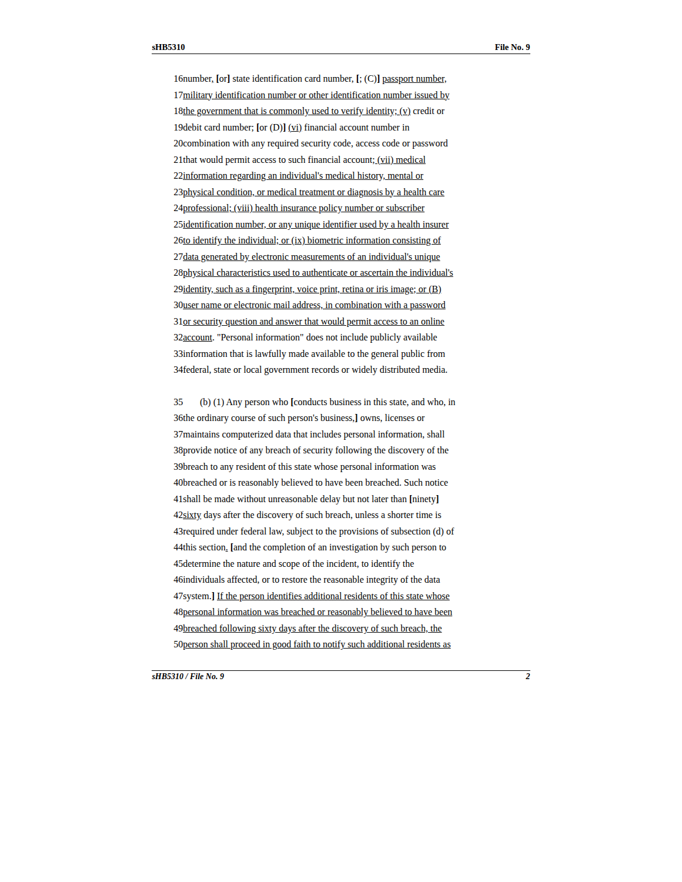sHB5310 File No. 9
| 16 | number , [ or ] state identification card number , [ ; (C) ] passport number, |
| 17 | military identification number or other identification number issued by |
| 18 | the government that is commonly used to verify identity; (v) credit or |
| 19 | debit card number; [ or (D) ] (vi) financial account number in |
| 20 | combination with any required security code, access code or password |
| 21 | that would permit access to such financial account ; (vii) medical |
| 22 | information regarding an individual's medical history, mental or |
| 23 | physical condition, or medical treatment or diagnosis by a health care |
| 24 | professional; (viii) health insurance policy number or subscriber |
| 25 | identification number, or any unique identifier used by a health insurer |
| 26 | to identify the individual; or (ix) biometric information consisting of |
| 27 | data generated by electronic measurements of an individual's unique |
| 28 | physical characteristics used to authenticate or ascertain the individual's |
| 29 | identity, such as a fingerprint, voice print, retina or iris image; or (B) |
| 30 | user name or electronic mail address, in combination with a password |
| 31 | or security question and answer that would permit access to an online |
| 32 | account . "Personal information" does not include publicly available |
| 33 | information that is lawfully made available to the general public from |
| 34 | federal, state or local government records or widely distributed media. |
| 35 | (b) (1) Any person who [ conducts business in this state, and who, in |
| 36 | the ordinary course of such person's business, ] owns, licenses or |
| 37 | maintains computerized data that includes personal information, shall |
| 38 | provide notice of any breach of security following the discovery of the |
| 39 | breach to any resident of this state whose personal information was |
| 40 | breached or is reasonably believed to have been breached. Such notice |
| 41 | shall be made without unreasonable delay but not later than [ ninety ] |
| 42 | sixty days after the discovery of such breach, unless a shorter time is |
| 43 | required under federal law, subject to the provisions of subsection (d) of |
| 44 | this section . [ and the completion of an investigation by such person to |
| 45 | determine the nature and scope of the incident, to identify the |
| 46 | individuals affected, or to restore the reasonable integrity of the data |
| 47 | system. ] If the person identifies additional residents of this state whose |
| 48 | personal information was breached or reasonably believed to have been |
| 49 | breached following sixty days after the discovery of such breach, the |
| 50 | person shall proceed in good faith to notify such additional residents as |
sHB5310 / File No. 9 2